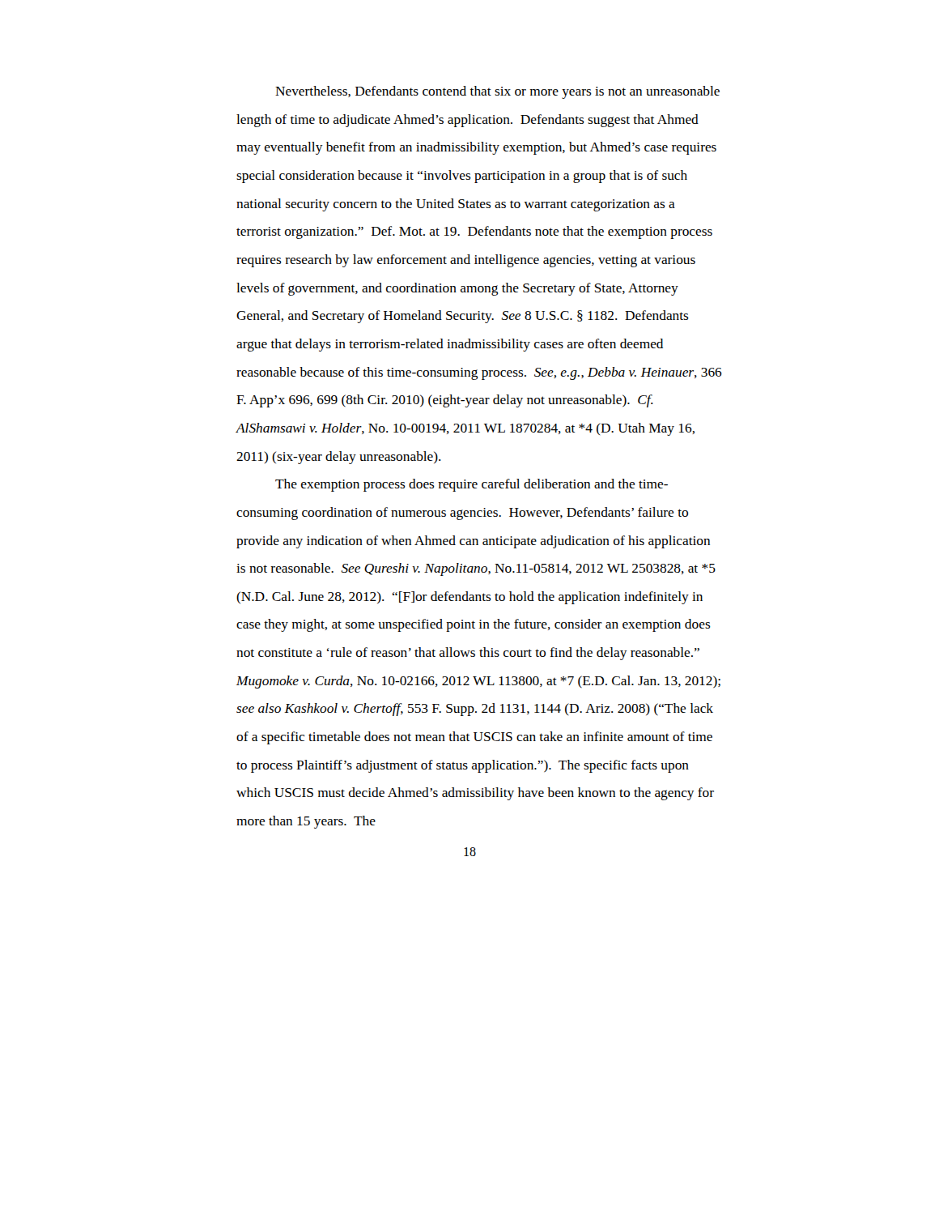Nevertheless, Defendants contend that six or more years is not an unreasonable length of time to adjudicate Ahmed’s application. Defendants suggest that Ahmed may eventually benefit from an inadmissibility exemption, but Ahmed’s case requires special consideration because it “involves participation in a group that is of such national security concern to the United States as to warrant categorization as a terrorist organization.” Def. Mot. at 19. Defendants note that the exemption process requires research by law enforcement and intelligence agencies, vetting at various levels of government, and coordination among the Secretary of State, Attorney General, and Secretary of Homeland Security. See 8 U.S.C. § 1182. Defendants argue that delays in terrorism-related inadmissibility cases are often deemed reasonable because of this time-consuming process. See, e.g., Debba v. Heinauer, 366 F. App’x 696, 699 (8th Cir. 2010) (eight-year delay not unreasonable). Cf. AlShamsawi v. Holder, No. 10-00194, 2011 WL 1870284, at *4 (D. Utah May 16, 2011) (six-year delay unreasonable).
The exemption process does require careful deliberation and the time-consuming coordination of numerous agencies. However, Defendants’ failure to provide any indication of when Ahmed can anticipate adjudication of his application is not reasonable. See Qureshi v. Napolitano, No.11-05814, 2012 WL 2503828, at *5 (N.D. Cal. June 28, 2012). “[F]or defendants to hold the application indefinitely in case they might, at some unspecified point in the future, consider an exemption does not constitute a ‘rule of reason’ that allows this court to find the delay reasonable.” Mugomoke v. Curda, No. 10-02166, 2012 WL 113800, at *7 (E.D. Cal. Jan. 13, 2012); see also Kashkool v. Chertoff, 553 F. Supp. 2d 1131, 1144 (D. Ariz. 2008) (“The lack of a specific timetable does not mean that USCIS can take an infinite amount of time to process Plaintiff’s adjustment of status application.”). The specific facts upon which USCIS must decide Ahmed’s admissibility have been known to the agency for more than 15 years. The
18